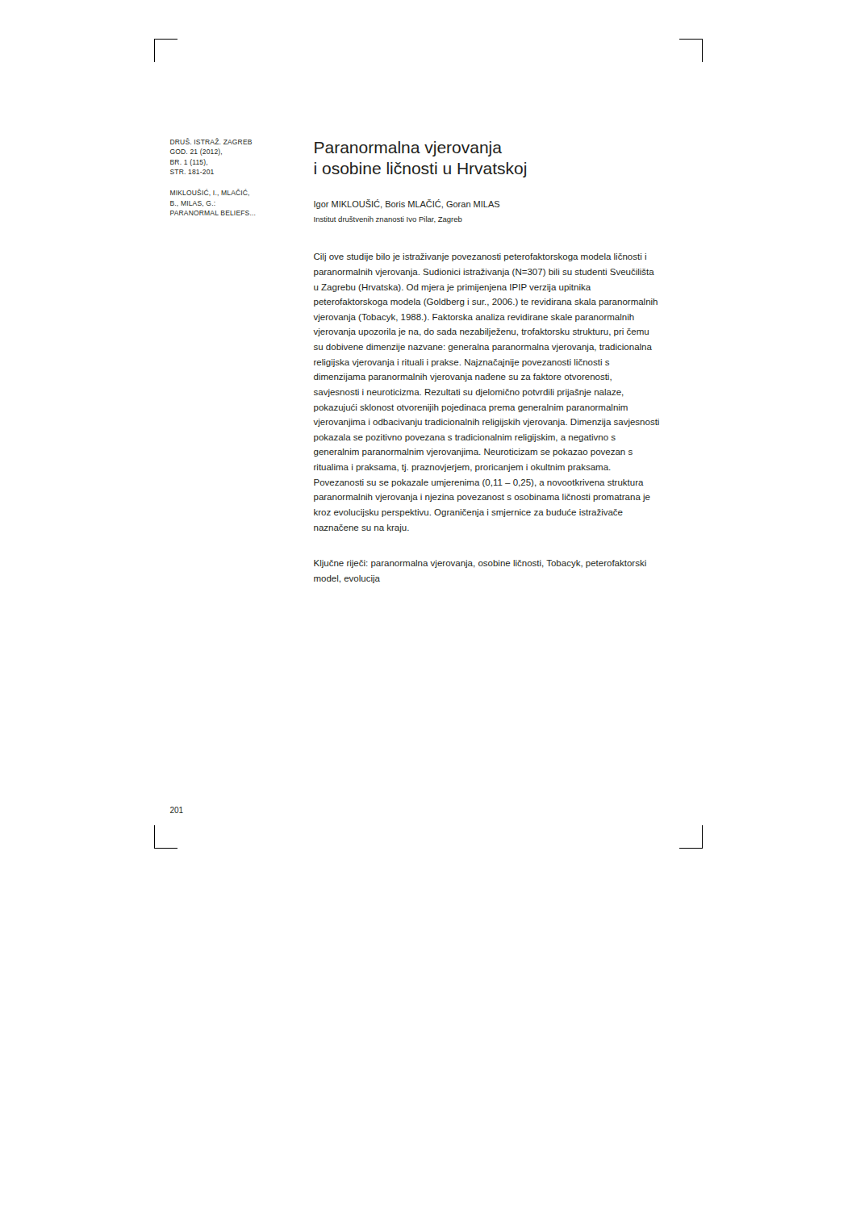DRUŠ. ISTRAŽ. ZAGREB
GOD. 21 (2012),
BR. 1 (115),
STR. 181-201
MIKLOUŠIĆ, I., MLAČIĆ,
B., MILAS, G.:
PARANORMAL BELIEFS...
Paranormalna vjerovanja
i osobine ličnosti u Hrvatskoj
Igor MIKLOUŠIĆ, Boris MLAČIĆ, Goran MILAS
Institut društvenih znanosti Ivo Pilar, Zagreb
Cilj ove studije bilo je istraživanje povezanosti peterofaktorskoga modela ličnosti i paranormalnih vjerovanja. Sudionici istraživanja (N=307) bili su studenti Sveučilišta u Zagrebu (Hrvatska). Od mjera je primijenjena IPIP verzija upitnika peterofaktorskoga modela (Goldberg i sur., 2006.) te revidirana skala paranormalnih vjerovanja (Tobacyk, 1988.). Faktorska analiza revidirane skale paranormalnih vjerovanja upozorila je na, do sada nezabilježenu, trofaktorsku strukturu, pri čemu su dobivene dimenzije nazvane: generalna paranormalna vjerovanja, tradicionalna religijska vjerovanja i rituali i prakse. Najznačajnije povezanosti ličnosti s dimenzijama paranormalnih vjerovanja nađene su za faktore otvorenosti, savjesnosti i neuroticizma. Rezultati su djelomično potvrdili prijašnje nalaze, pokazujući sklonost otvorenijih pojedinaca prema generalnim paranormalnim vjerovanjima i odbacivanju tradicionalnih religijskih vjerovanja. Dimenzija savjesnosti pokazala se pozitivno povezana s tradicionalnim religijskim, a negativno s generalnim paranormalnim vjerovanjima. Neuroticizam se pokazao povezan s ritualima i praksama, tj. praznovjerjem, proricanjem i okultnim praksama. Povezanosti su se pokazale umjerenima (0,11 – 0,25), a novootkrivena struktura paranormalnih vjerovanja i njezina povezanost s osobinama ličnosti promatrana je kroz evolucijsku perspektivu. Ograničenja i smjernice za buduće istraživače naznačene su na kraju.
Ključne riječi: paranormalna vjerovanja, osobine ličnosti, Tobacyk, peterofaktorski model, evolucija
201